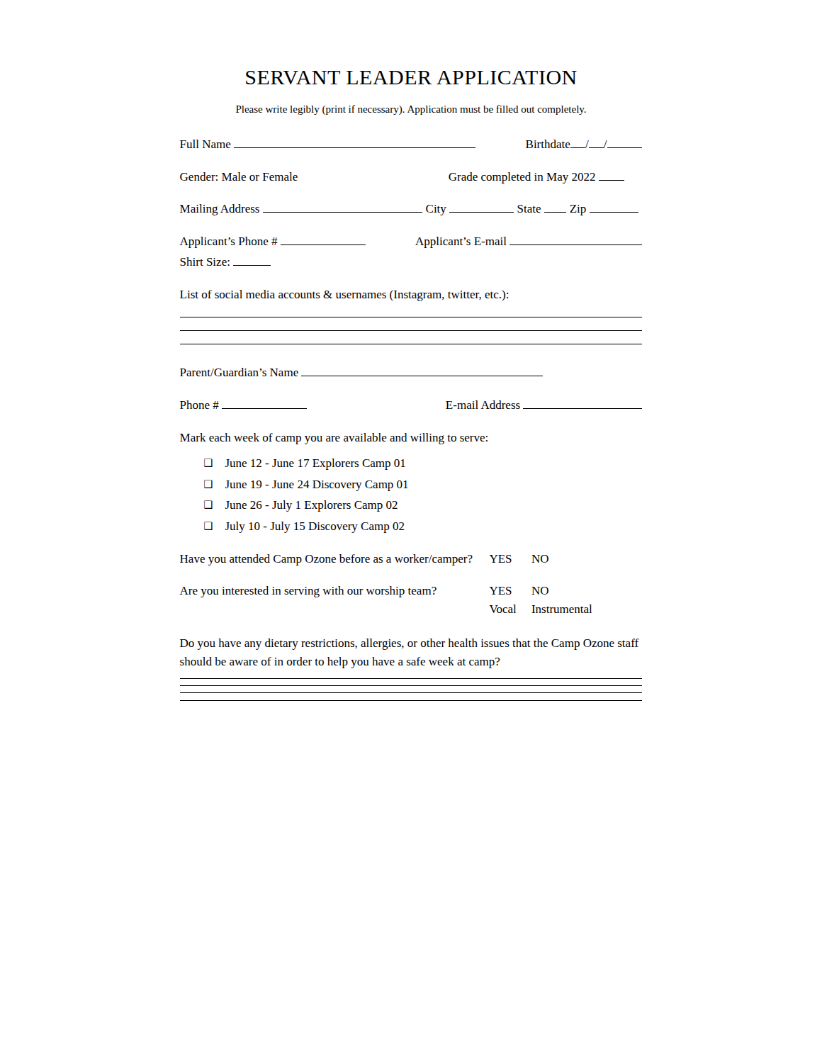SERVANT LEADER APPLICATION
Please write legibly (print if necessary). Application must be filled out completely.
Full Name
Birthdate / /
Gender: Male or Female
Grade completed in May 2022
Mailing Address City State Zip
Applicant’s Phone #
Applicant’s E-mail
Shirt Size:
List of social media accounts & usernames (Instagram, twitter, etc.):
Parent/Guardian’s Name
Phone #
E-mail Address
Mark each week of camp you are available and willing to serve:
June 12 - June 17 Explorers Camp 01
June 19 - June 24 Discovery Camp 01
June 26 - July 1 Explorers Camp 02
July 10 - July 15 Discovery Camp 02
Have you attended Camp Ozone before as a worker/camper?
YES
NO
Are you interested in serving with our worship team?
YES NO Vocal Instrumental
Do you have any dietary restrictions, allergies, or other health issues that the Camp Ozone staff should be aware of in order to help you have a safe week at camp?